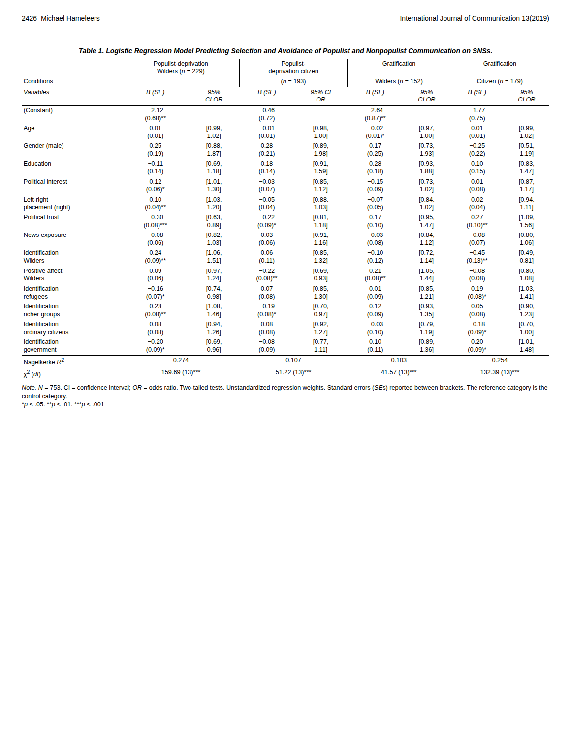2426 Michael Hameleers International Journal of Communication 13(2019)
Table 1. Logistic Regression Model Predicting Selection and Avoidance of Populist and Nonpopulist Communication on SNSs.
| | Populist-deprivation Wilders ( n = 229) | Populist- deprivation citizen | Gratification | Gratification |
| --- | --- | --- | --- | --- |
| Conditions | | ( n = 193) | Wilders ( n = 152) | Citizen ( n = 179) |
| Variables | B ( SE ) | 95% CI OR | B ( SE ) | 95% CI OR | B ( SE ) | 95% CI OR | B (SE) | 95% CI OR |
| (Constant) | −2.12 (0.68)** | | −0.46 (0.72) | | −2.64 (0.87)** | | −1.77 (0.75) | |
| Age | 0.01 (0.01) | [0.99, 1.02] | −0.01 (0.01) | [0.98, 1.00] | −0.02 (0.01)* | [0.97, 1.00] | 0.01 (0.01) | [0.99, 1.02] |
| Gender (male) | 0.25 (0.19) | [0.88, 1.87] | 0.28 (0.21) | [0.89, 1.98] | 0.17 (0.25) | [0.73, 1.93] | −0.25 (0.22) | [0.51, 1.19] |
| Education | −0.11 (0.14) | [0.69, 1.18] | 0.18 (0.14) | [0.91, 1.59] | 0.28 (0.18) | [0.93, 1.88] | 0.10 (0.15) | [0.83, 1.47] |
| Political interest | 0.12 (0.06)* | [1.01, 1.30] | −0.03 (0.07) | [0.85, 1.12] | −0.15 (0.09) | [0.73, 1.02] | 0.01 (0.08) | [0.87, 1.17] |
| Left-right placement (right) | 0.10 (0.04)** | [1.03, 1.20] | −0.05 (0.04) | [0.88, 1.03] | −0.07 (0.05) | [0.84, 1.02] | 0.02 (0.04) | [0.94, 1.11] |
| Political trust | −0.30 (0.08)*** | [0.63, 0.89] | −0.22 (0.09)* | [0.81, 1.18] | 0.17 (0.10) | [0.95, 1.47] | 0.27 (0.10)** | [1.09, 1.56] |
| News exposure | −0.08 (0.06) | [0.82, 1.03] | 0.03 (0.06) | [0.91, 1.16] | −0.03 (0.08) | [0.84, 1.12] | −0.08 (0.07) | [0.80, 1.06] |
| Identification Wilders | 0.24 (0.09)** | [1.06, 1.51] | 0.06 (0.11) | [0.85, 1.32] | −0.10 (0.12) | [0.72, 1.14] | −0.45 (0.13)** | [0.49, 0.81] |
| Positive affect Wilders | 0.09 (0.06) | [0.97, 1.24] | −0.22 (0.08)** | [0.69, 0.93] | 0.21 (0.08)** | [1.05, 1.44] | −0.08 (0.08) | [0.80, 1.08] |
| Identification refugees | −0.16 (0.07)* | [0.74, 0.98] | 0.07 (0.08) | [0.85, 1.30] | 0.01 (0.09) | [0.85, 1.21] | 0.19 (0.08)* | [1.03, 1.41] |
| Identification richer groups | 0.23 (0.08)** | [1.08, 1.46] | −0.19 (0.08)* | [0.70, 0.97] | 0.12 (0.09) | [0.93, 1.35] | 0.05 (0.08) | [0.90, 1.23] |
| Identification ordinary citizens | 0.08 (0.08) | [0.94, 1.26] | 0.08 (0.08) | [0.92, 1.27] | −0.03 (0.10) | [0.79, 1.19] | −0.18 (0.09)* | [0.70, 1.00] |
| Identification government | −0.20 (0.09)* | [0.69, 0.96] | −0.08 (0.09) | [0.77, 1.11] | 0.10 (0.11) | [0.89, 1.36] | 0.20 (0.09)* | [1.01, 1.48] |
| Nagelkerke R 2 | 0.274 | 0.107 | 0.103 | 0.254 |
| χ 2 ( df ) | 159.69 (13)*** | 51.22 (13)*** | 41.57 (13)*** | 132.39 (13)*** |
Note. N = 753. CI = confidence interval; OR = odds ratio. Two-tailed tests. Unstandardized regression weights. Standard errors (SEs) reported between brackets. The reference category is the control category.
*p < .05. **p < .01. ***p < .001